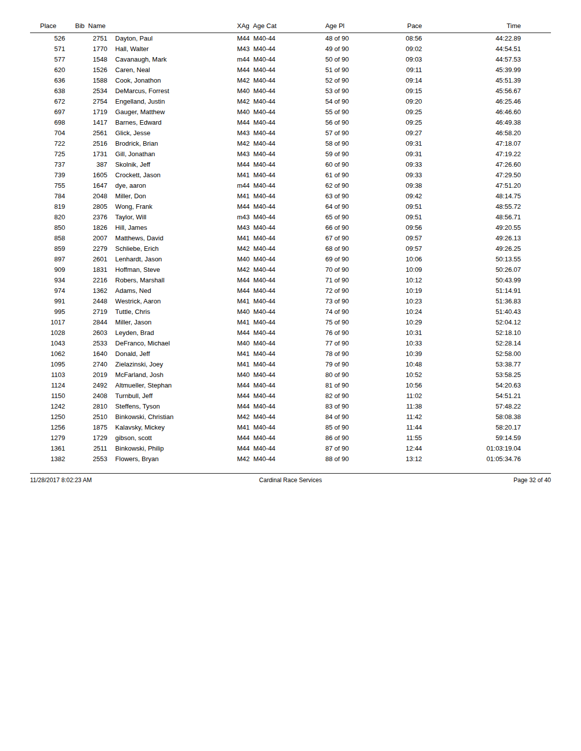| Place | Bib Name | XAg Age Cat | Age Pl | Pace | Time |
| --- | --- | --- | --- | --- | --- |
| 526 | 2751 | Dayton, Paul | M44 M40-44 | 48 of 90 | 08:56 | 44:22.89 |
| 571 | 1770 | Hall, Walter | M43 M40-44 | 49 of 90 | 09:02 | 44:54.51 |
| 577 | 1548 | Cavanaugh, Mark | m44 M40-44 | 50 of 90 | 09:03 | 44:57.53 |
| 620 | 1526 | Caren, Neal | M44 M40-44 | 51 of 90 | 09:11 | 45:39.99 |
| 636 | 1588 | Cook, Jonathon | M42 M40-44 | 52 of 90 | 09:14 | 45:51.39 |
| 638 | 2534 | DeMarcus, Forrest | M40 M40-44 | 53 of 90 | 09:15 | 45:56.67 |
| 672 | 2754 | Engelland, Justin | M42 M40-44 | 54 of 90 | 09:20 | 46:25.46 |
| 697 | 1719 | Gauger, Matthew | M40 M40-44 | 55 of 90 | 09:25 | 46:46.60 |
| 698 | 1417 | Barnes, Edward | M44 M40-44 | 56 of 90 | 09:25 | 46:49.38 |
| 704 | 2561 | Glick, Jesse | M43 M40-44 | 57 of 90 | 09:27 | 46:58.20 |
| 722 | 2516 | Brodrick, Brian | M42 M40-44 | 58 of 90 | 09:31 | 47:18.07 |
| 725 | 1731 | Gill, Jonathan | M43 M40-44 | 59 of 90 | 09:31 | 47:19.22 |
| 737 | 387 | Skolnik, Jeff | M44 M40-44 | 60 of 90 | 09:33 | 47:26.60 |
| 739 | 1605 | Crockett, Jason | M41 M40-44 | 61 of 90 | 09:33 | 47:29.50 |
| 755 | 1647 | dye, aaron | m44 M40-44 | 62 of 90 | 09:38 | 47:51.20 |
| 784 | 2048 | Miller, Don | M41 M40-44 | 63 of 90 | 09:42 | 48:14.75 |
| 819 | 2805 | Wong, Frank | M44 M40-44 | 64 of 90 | 09:51 | 48:55.72 |
| 820 | 2376 | Taylor, Will | m43 M40-44 | 65 of 90 | 09:51 | 48:56.71 |
| 850 | 1826 | Hill, James | M43 M40-44 | 66 of 90 | 09:56 | 49:20.55 |
| 858 | 2007 | Matthews, David | M41 M40-44 | 67 of 90 | 09:57 | 49:26.13 |
| 859 | 2279 | Schliebe, Erich | M42 M40-44 | 68 of 90 | 09:57 | 49:26.25 |
| 897 | 2601 | Lenhardt, Jason | M40 M40-44 | 69 of 90 | 10:06 | 50:13.55 |
| 909 | 1831 | Hoffman, Steve | M42 M40-44 | 70 of 90 | 10:09 | 50:26.07 |
| 934 | 2216 | Robers, Marshall | M44 M40-44 | 71 of 90 | 10:12 | 50:43.99 |
| 974 | 1362 | Adams, Ned | M44 M40-44 | 72 of 90 | 10:19 | 51:14.91 |
| 991 | 2448 | Westrick, Aaron | M41 M40-44 | 73 of 90 | 10:23 | 51:36.83 |
| 995 | 2719 | Tuttle, Chris | M40 M40-44 | 74 of 90 | 10:24 | 51:40.43 |
| 1017 | 2844 | Miller, Jason | M41 M40-44 | 75 of 90 | 10:29 | 52:04.12 |
| 1028 | 2603 | Leyden, Brad | M44 M40-44 | 76 of 90 | 10:31 | 52:18.10 |
| 1043 | 2533 | DeFranco, Michael | M40 M40-44 | 77 of 90 | 10:33 | 52:28.14 |
| 1062 | 1640 | Donald, Jeff | M41 M40-44 | 78 of 90 | 10:39 | 52:58.00 |
| 1095 | 2740 | Zielazinski, Joey | M41 M40-44 | 79 of 90 | 10:48 | 53:38.77 |
| 1103 | 2019 | McFarland, Josh | M40 M40-44 | 80 of 90 | 10:52 | 53:58.25 |
| 1124 | 2492 | Altmueller, Stephan | M44 M40-44 | 81 of 90 | 10:56 | 54:20.63 |
| 1150 | 2408 | Turnbull, Jeff | M44 M40-44 | 82 of 90 | 11:02 | 54:51.21 |
| 1242 | 2810 | Steffens, Tyson | M44 M40-44 | 83 of 90 | 11:38 | 57:48.22 |
| 1250 | 2510 | Binkowski, Christian | M42 M40-44 | 84 of 90 | 11:42 | 58:08.38 |
| 1256 | 1875 | Kalavsky, Mickey | M41 M40-44 | 85 of 90 | 11:44 | 58:20.17 |
| 1279 | 1729 | gibson, scott | M44 M40-44 | 86 of 90 | 11:55 | 59:14.59 |
| 1361 | 2511 | Binkowski, Philip | M44 M40-44 | 87 of 90 | 12:44 | 01:03:19.04 |
| 1382 | 2553 | Flowers, Bryan | M42 M40-44 | 88 of 90 | 13:12 | 01:05:34.76 |
11/28/2017 8:02:23 AM
Cardinal Race Services
Page 32 of 40